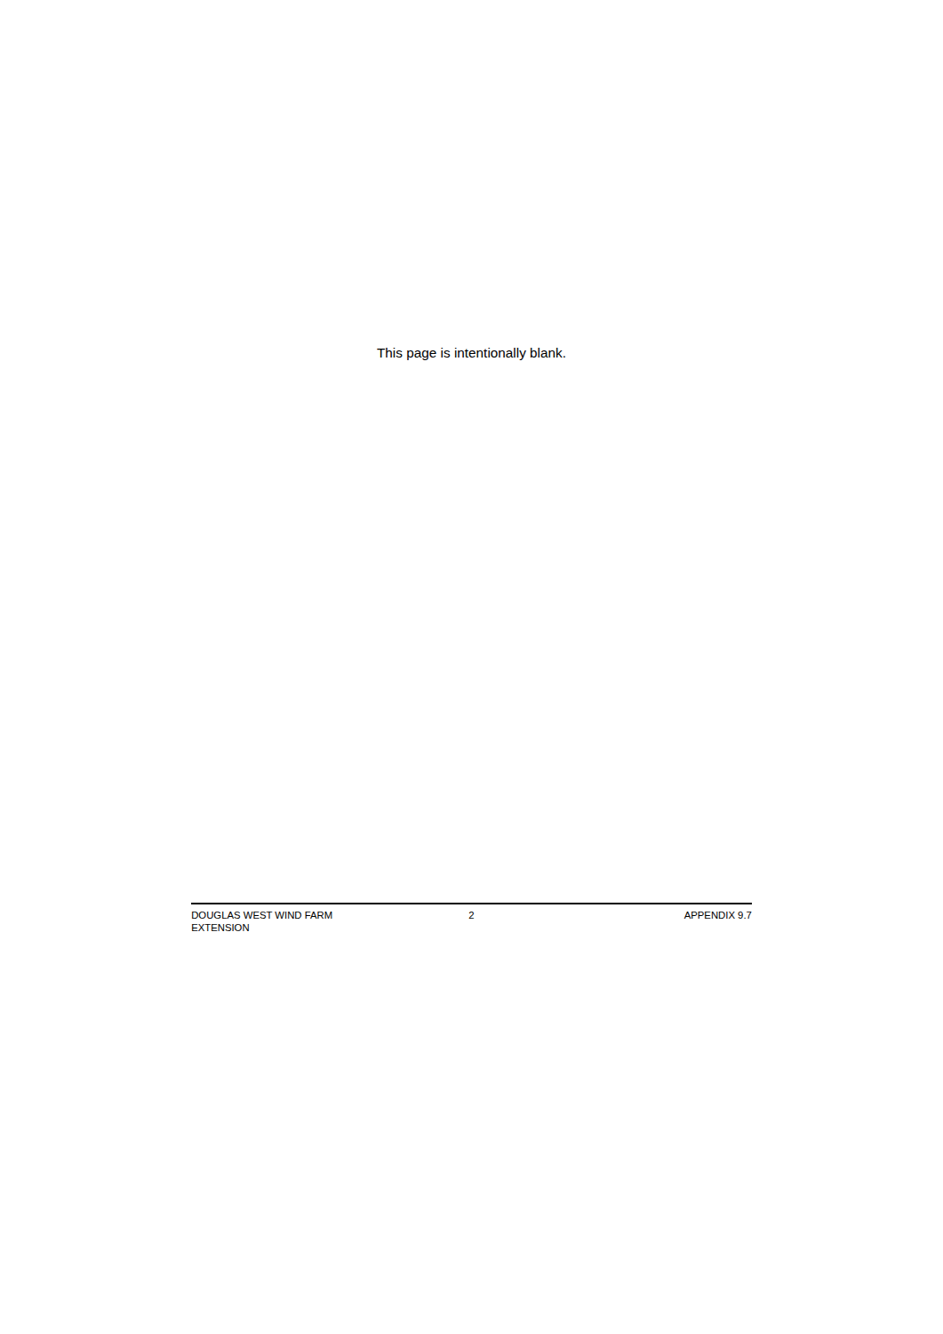This page is intentionally blank.
DOUGLAS WEST WIND FARM
EXTENSION
2
APPENDIX 9.7